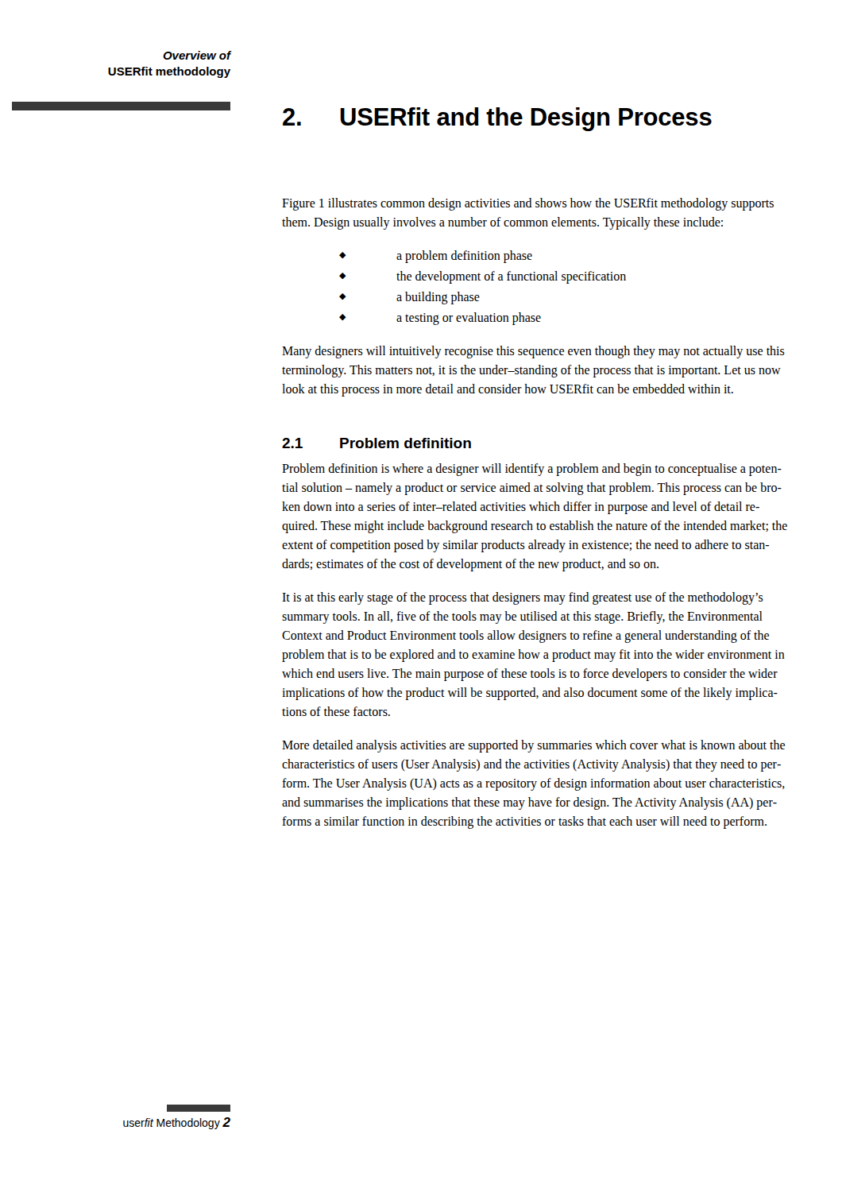Overview of
USERfit methodology
2. USERfit and the Design Process
Figure 1 illustrates common design activities and shows how the USERfit methodology supports them. Design usually involves a number of common elements. Typically these include:
a problem definition phase
the development of a functional specification
a building phase
a testing or evaluation phase
Many designers will intuitively recognise this sequence even though they may not actually use this terminology. This matters not, it is the under–standing of the process that is important. Let us now look at this process in more detail and consider how USERfit can be embedded within it.
2.1 Problem definition
Problem definition is where a designer will identify a problem and begin to conceptualise a potential solution – namely a product or service aimed at solving that problem. This process can be broken down into a series of inter–related activities which differ in purpose and level of detail required. These might include background research to establish the nature of the intended market; the extent of competition posed by similar products already in existence; the need to adhere to standards; estimates of the cost of development of the new product, and so on.
It is at this early stage of the process that designers may find greatest use of the methodology’s summary tools. In all, five of the tools may be utilised at this stage. Briefly, the Environmental Context and Product Environment tools allow designers to refine a general understanding of the problem that is to be explored and to examine how a product may fit into the wider environment in which end users live. The main purpose of these tools is to force developers to consider the wider implications of how the product will be supported, and also document some of the likely implications of these factors.
More detailed analysis activities are supported by summaries which cover what is known about the characteristics of users (User Analysis) and the activities (Activity Analysis) that they need to perform. The User Analysis (UA) acts as a repository of design information about user characteristics, and summarises the implications that these may have for design. The Activity Analysis (AA) performs a similar function in describing the activities or tasks that each user will need to perform.
user fit Methodology 2